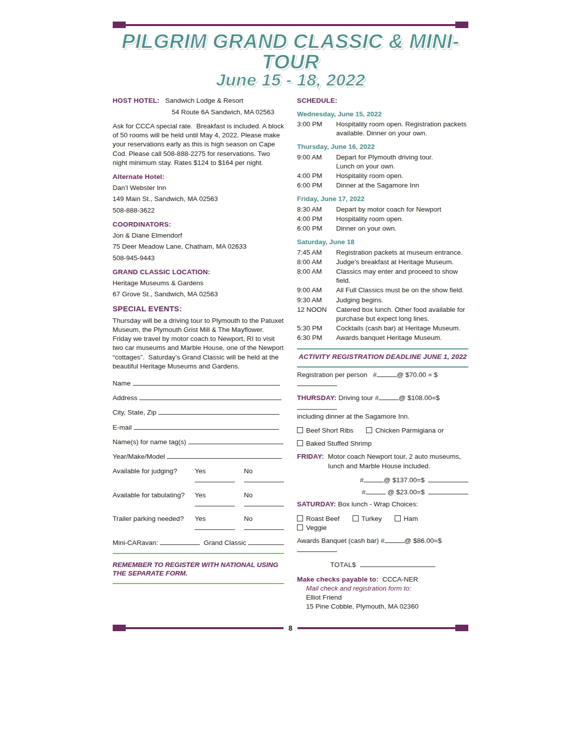PILGRIM GRAND CLASSIC & MINI-TOUR June 15 - 18, 2022
HOST HOTEL: Sandwich Lodge & Resort
54 Route 6A Sandwich, MA 02563
Ask for CCCA special rate. Breakfast is included. A block of 50 rooms will be held until May 4, 2022. Please make your reservations early as this is high season on Cape Cod. Please call 508-888-2275 for reservations. Two night minimum stay. Rates $124 to $164 per night.
Alternate Hotel:
Dan’l Webster Inn
149 Main St., Sandwich, MA 02563
508-888-3622
COORDINATORS:
Jon & Diane Elmendorf
75 Deer Meadow Lane, Chatham, MA 02633
508-945-9443
GRAND CLASSIC LOCATION:
Heritage Museums & Gardens
67 Grove St., Sandwich, MA 02563
SPECIAL EVENTS:
Thursday will be a driving tour to Plymouth to the Patuxet Museum, the Plymouth Grist Mill & The Mayflower. Friday we travel by motor coach to Newport, RI to visit two car museums and Marble House, one of the Newport “cottages”. Saturday’s Grand Classic will be held at the beautiful Heritage Museums and Gardens.
Name
Address
City, State, Zip
E-mail
Name(s) for name tag(s)
Year/Make/Model
Available for judging? Yes No
Available for tabulating? Yes No
Trailer parking needed? Yes No
Mini-CARavan: Grand Classic Both
REMEMBER TO REGISTER WITH NATIONAL USING
THE SEPARATE FORM.
SCHEDULE:
Wednesday, June 15, 2022
| 3:00 PM | Hospitality room open. Registration packets available. Dinner on your own. |
Thursday, June 16, 2022
| 9:00 AM | Depart for Plymouth driving tour. Lunch on your own. |
| 4:00 PM | Hospitality room open. |
| 6:00 PM | Dinner at the Sagamore Inn |
Friday, June 17, 2022
| 8:30 AM | Depart by motor coach for Newport |
| 4:00 PM | Hospitality room open. |
| 6:00 PM | Dinner on your own. |
Saturday, June 18
| 7:45 AM | Registration packets at museum entrance. |
| 8:00 AM | Judge’s breakfast at Heritage Museum. |
| 8:00 AM | Classics may enter and proceed to show field. |
| 9:00 AM | All Full Classics must be on the show field. |
| 9:30 AM | Judging begins. |
| 12 NOON | Catered box lunch. Other food available for purchase but expect long lines. |
| 5:30 PM | Cocktails (cash bar) at Heritage Museum. |
| 6:30 PM | Awards banquet Heritage Museum. |
ACTIVITY REGISTRATION DEADLINE JUNE 1, 2022
Registration per person # @ $70.00 = $
THURSDAY: Driving tour # @ $108.00=$
including dinner at the Sagamore Inn.
Beef Short Ribs Chicken Parmigiana or
Baked Stuffed Shrimp
FRIDAY: Motor coach Newport tour, 2 auto museums,
lunch and Marble House included.
# @ $137.00=$
# @ $23.00=$
SATURDAY: Box lunch - Wrap Choices:
Roast Beef Turkey Ham Veggie
Awards Banquet (cash bar) # @ $86.00=$
TOTAL$
Make checks payable to: CCCA-NER Mail check and registration form to: Elliot Friend 15 Pine Cobble, Plymouth, MA 02360
8